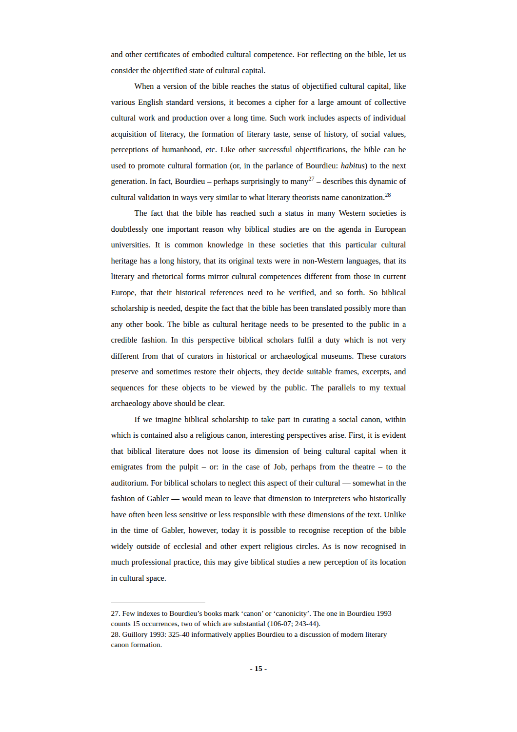and other certificates of embodied cultural competence. For reflecting on the bible, let us consider the objectified state of cultural capital.
When a version of the bible reaches the status of objectified cultural capital, like various English standard versions, it becomes a cipher for a large amount of collective cultural work and production over a long time. Such work includes aspects of individual acquisition of literacy, the formation of literary taste, sense of history, of social values, perceptions of humanhood, etc. Like other successful objectifications, the bible can be used to promote cultural formation (or, in the parlance of Bourdieu: habitus) to the next generation. In fact, Bourdieu – perhaps surprisingly to many27 – describes this dynamic of cultural validation in ways very similar to what literary theorists name canonization.28
The fact that the bible has reached such a status in many Western societies is doubtlessly one important reason why biblical studies are on the agenda in European universities. It is common knowledge in these societies that this particular cultural heritage has a long history, that its original texts were in non-Western languages, that its literary and rhetorical forms mirror cultural competences different from those in current Europe, that their historical references need to be verified, and so forth. So biblical scholarship is needed, despite the fact that the bible has been translated possibly more than any other book. The bible as cultural heritage needs to be presented to the public in a credible fashion. In this perspective biblical scholars fulfil a duty which is not very different from that of curators in historical or archaeological museums. These curators preserve and sometimes restore their objects, they decide suitable frames, excerpts, and sequences for these objects to be viewed by the public. The parallels to my textual archaeology above should be clear.
If we imagine biblical scholarship to take part in curating a social canon, within which is contained also a religious canon, interesting perspectives arise. First, it is evident that biblical literature does not loose its dimension of being cultural capital when it emigrates from the pulpit – or: in the case of Job, perhaps from the theatre – to the auditorium. For biblical scholars to neglect this aspect of their cultural — somewhat in the fashion of Gabler — would mean to leave that dimension to interpreters who historically have often been less sensitive or less responsible with these dimensions of the text. Unlike in the time of Gabler, however, today it is possible to recognise reception of the bible widely outside of ecclesial and other expert religious circles. As is now recognised in much professional practice, this may give biblical studies a new perception of its location in cultural space.
27. Few indexes to Bourdieu’s books mark ‘canon’ or ‘canonicity’. The one in Bourdieu 1993 counts 15 occurrences, two of which are substantial (106-07; 243-44).
28. Guillory 1993: 325-40 informatively applies Bourdieu to a discussion of modern literary canon formation.
- 15 -